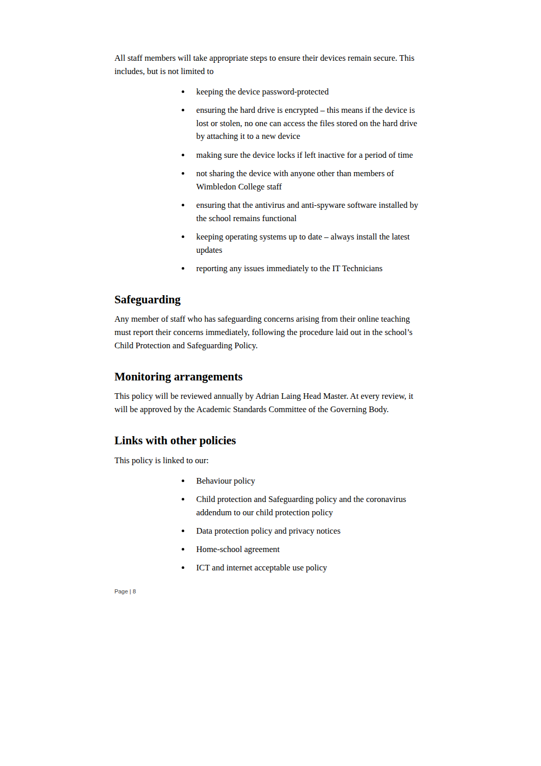All staff members will take appropriate steps to ensure their devices remain secure. This includes, but is not limited to
keeping the device password-protected
ensuring the hard drive is encrypted – this means if the device is lost or stolen, no one can access the files stored on the hard drive by attaching it to a new device
making sure the device locks if left inactive for a period of time
not sharing the device with anyone other than members of Wimbledon College staff
ensuring that the antivirus and anti-spyware software installed by the school remains functional
keeping operating systems up to date – always install the latest updates
reporting any issues immediately to the IT Technicians
Safeguarding
Any member of staff who has safeguarding concerns arising from their online teaching must report their concerns immediately, following the procedure laid out in the school’s Child Protection and Safeguarding Policy.
Monitoring arrangements
This policy will be reviewed annually by Adrian Laing Head Master. At every review, it will be approved by the Academic Standards Committee of the Governing Body.
Links with other policies
This policy is linked to our:
Behaviour policy
Child protection and Safeguarding policy and the coronavirus addendum to our child protection policy
Data protection policy and privacy notices
Home-school agreement
ICT and internet acceptable use policy
Page | 8